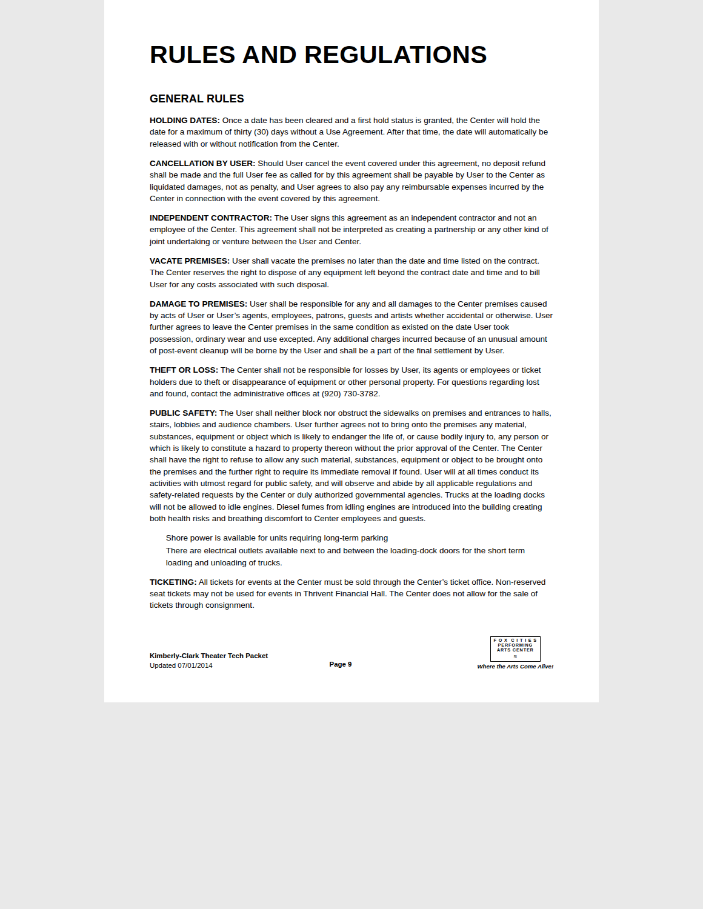RULES AND REGULATIONS
GENERAL RULES
HOLDING DATES: Once a date has been cleared and a first hold status is granted, the Center will hold the date for a maximum of thirty (30) days without a Use Agreement. After that time, the date will automatically be released with or without notification from the Center.
CANCELLATION BY USER: Should User cancel the event covered under this agreement, no deposit refund shall be made and the full User fee as called for by this agreement shall be payable by User to the Center as liquidated damages, not as penalty, and User agrees to also pay any reimbursable expenses incurred by the Center in connection with the event covered by this agreement.
INDEPENDENT CONTRACTOR: The User signs this agreement as an independent contractor and not an employee of the Center. This agreement shall not be interpreted as creating a partnership or any other kind of joint undertaking or venture between the User and Center.
VACATE PREMISES: User shall vacate the premises no later than the date and time listed on the contract. The Center reserves the right to dispose of any equipment left beyond the contract date and time and to bill User for any costs associated with such disposal.
DAMAGE TO PREMISES: User shall be responsible for any and all damages to the Center premises caused by acts of User or User’s agents, employees, patrons, guests and artists whether accidental or otherwise. User further agrees to leave the Center premises in the same condition as existed on the date User took possession, ordinary wear and use excepted. Any additional charges incurred because of an unusual amount of post-event cleanup will be borne by the User and shall be a part of the final settlement by User.
THEFT OR LOSS: The Center shall not be responsible for losses by User, its agents or employees or ticket holders due to theft or disappearance of equipment or other personal property. For questions regarding lost and found, contact the administrative offices at (920) 730-3782.
PUBLIC SAFETY: The User shall neither block nor obstruct the sidewalks on premises and entrances to halls, stairs, lobbies and audience chambers. User further agrees not to bring onto the premises any material, substances, equipment or object which is likely to endanger the life of, or cause bodily injury to, any person or which is likely to constitute a hazard to property thereon without the prior approval of the Center. The Center shall have the right to refuse to allow any such material, substances, equipment or object to be brought onto the premises and the further right to require its immediate removal if found. User will at all times conduct its activities with utmost regard for public safety, and will observe and abide by all applicable regulations and safety-related requests by the Center or duly authorized governmental agencies. Trucks at the loading docks will not be allowed to idle engines. Diesel fumes from idling engines are introduced into the building creating both health risks and breathing discomfort to Center employees and guests.
Shore power is available for units requiring long-term parking
There are electrical outlets available next to and between the loading-dock doors for the short term loading and unloading of trucks.
TICKETING: All tickets for events at the Center must be sold through the Center’s ticket office. Non-reserved seat tickets may not be used for events in Thrivent Financial Hall. The Center does not allow for the sale of tickets through consignment.
Kimberly-Clark Theater Tech Packet
Updated 07/01/2014
Page 9
F O X C I T I E S PERFORMING ARTS CENTER ≈
Where the Arts Come Alive!